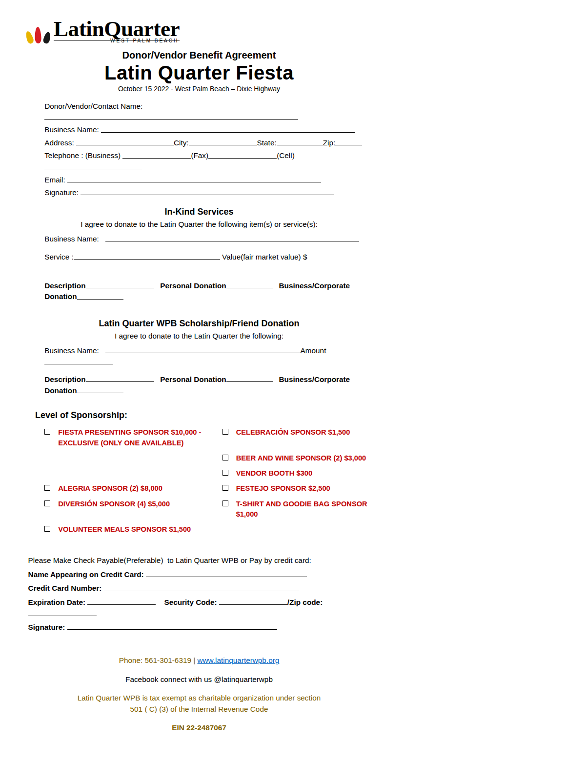LatinQuarter
WEST PALM BEACH
Donor/Vendor Benefit Agreement
Latin Quarter Fiesta
October 15 2022 - West Palm Beach – Dixie Highway
Donor/Vendor/Contact Name:
Business Name:
Address: City: State: Zip:
Telephone : (Business) (Fax) (Cell)
Email:
Signature:
In-Kind Services
I agree to donate to the Latin Quarter the following item(s) or service(s):
Business Name:
Service : Value(fair market value) $
Description Personal Donation Business/Corporate Donation
Latin Quarter WPB Scholarship/Friend Donation
I agree to donate to the Latin Quarter the following:
Business Name: Amount
Description Personal Donation Business/Corporate Donation
Level of Sponsorship:
| | FIESTA PRESENTING SPONSOR $10,000 - EXCLUSIVE (ONLY ONE AVAILABLE) | | | CELEBRACIÓN SPONSOR $1,500 |
| | | | | BEER AND WINE SPONSOR (2) $3,000 |
| | | | | VENDOR BOOTH $300 |
| | ALEGRIA SPONSOR (2) $8,000 | | | FESTEJO SPONSOR $2,500 |
| | DIVERSIÓN SPONSOR (4) $5,000 | | | T-SHIRT AND GOODIE BAG SPONSOR $1,000 |
| | VOLUNTEER MEALS SPONSOR $1,500 | | | |
Please Make Check Payable(Preferable) to Latin Quarter WPB or Pay by credit card:
Name Appearing on Credit Card:
Credit Card Number:
Expiration Date: Security Code: /Zip code:
Signature:
Phone: 561-301-6319 | www.latinquarterwpb.org
Facebook connect with us @latinquarterwpb
Latin Quarter WPB is tax exempt as charitable organization under section
501 ( C) (3) of the Internal Revenue Code
EIN 22-2487067